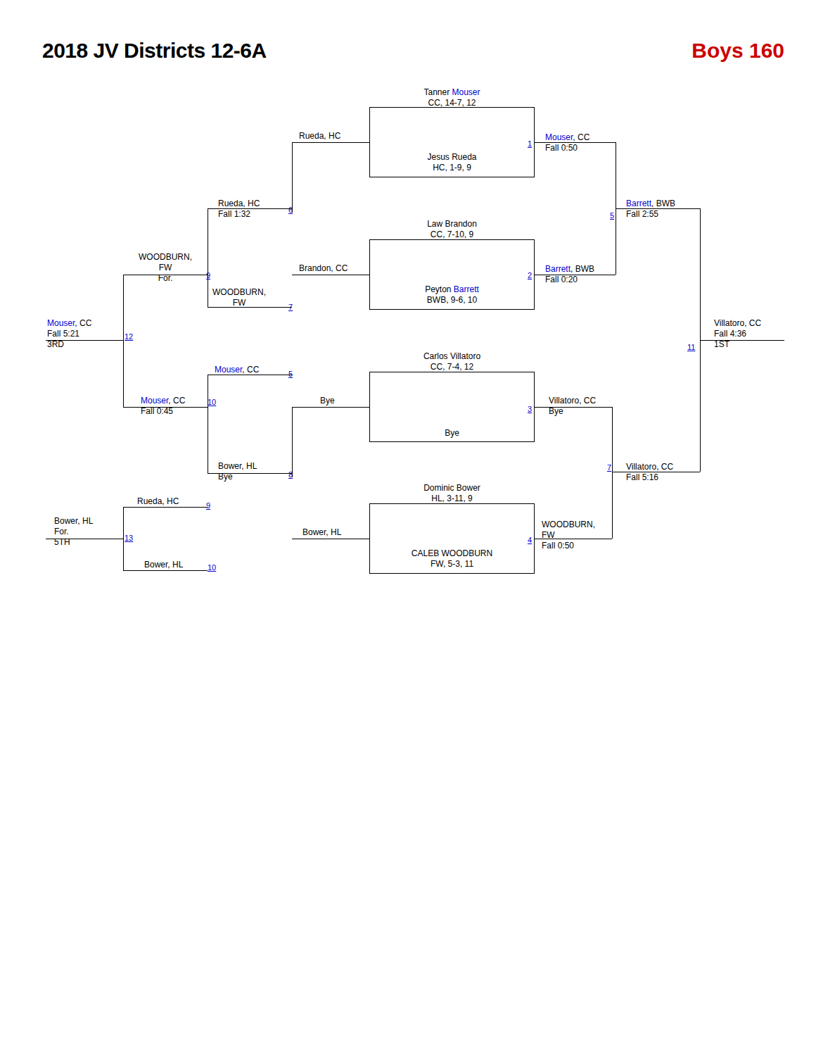2018 JV Districts 12-6A
Boys 160
Tanner Mouser
CC, 14-7, 12
Jesus Rueda
HC, 1-9, 9
1
Law Brandon
CC, 7-10, 9
Peyton Barrett
BWB, 9-6, 10
2
Carlos Villatoro
CC, 7-4, 12
Bye
3
Dominic Bower
HL, 3-11, 9
CALEB WOODBURN
FW, 5-3, 11
4
Rueda, HC
Brandon, CC
Bye
Bower, HL
Mouser, CC
Fall 0:50
Barrett, BWB
Fall 0:20
5
Barrett, BWB
Fall 2:55
Villatoro, CC
Bye
WOODBURN,
FW
Fall 0:50
7
Villatoro, CC
Fall 5:16
11
Villatoro, CC
Fall 4:36
1ST
Rueda, HC
Fall 1:32
6
WOODBURN,
FW
7
WOODBURN,
FW
For.
9
Mouser, CC
5
Bower, HL
Bye
8
Mouser, CC
Fall 0:45
10
12
Mouser, CC
Fall 5:21
3RD
Rueda, HC
9
Bower, HL
10
13
Bower, HL
For.
5TH